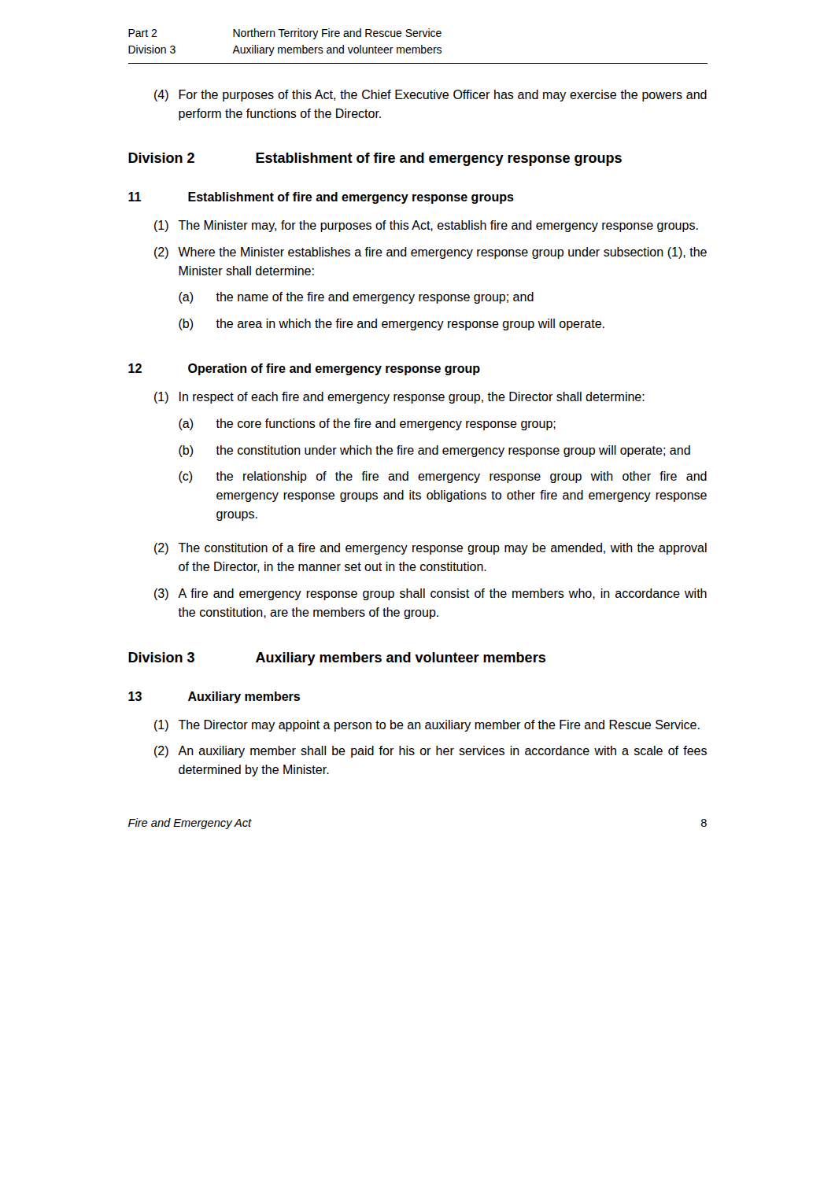Part 2
Division 3
Northern Territory Fire and Rescue Service
Auxiliary members and volunteer members
(4)
For the purposes of this Act, the Chief Executive Officer has and may exercise the powers and perform the functions of the Director.
Division 2 Establishment of fire and emergency response groups
11 Establishment of fire and emergency response groups
(1)
The Minister may, for the purposes of this Act, establish fire and emergency response groups.
(2)
Where the Minister establishes a fire and emergency response group under subsection (1), the Minister shall determine:
(a)
the name of the fire and emergency response group; and
(b)
the area in which the fire and emergency response group will operate.
12 Operation of fire and emergency response group
(1)
In respect of each fire and emergency response group, the Director shall determine:
(a)
the core functions of the fire and emergency response group;
(b)
the constitution under which the fire and emergency response group will operate; and
(c)
the relationship of the fire and emergency response group with other fire and emergency response groups and its obligations to other fire and emergency response groups.
(2)
The constitution of a fire and emergency response group may be amended, with the approval of the Director, in the manner set out in the constitution.
(3)
A fire and emergency response group shall consist of the members who, in accordance with the constitution, are the members of the group.
Division 3 Auxiliary members and volunteer members
13 Auxiliary members
(1)
The Director may appoint a person to be an auxiliary member of the Fire and Rescue Service.
(2)
An auxiliary member shall be paid for his or her services in accordance with a scale of fees determined by the Minister.
Fire and Emergency Act 8